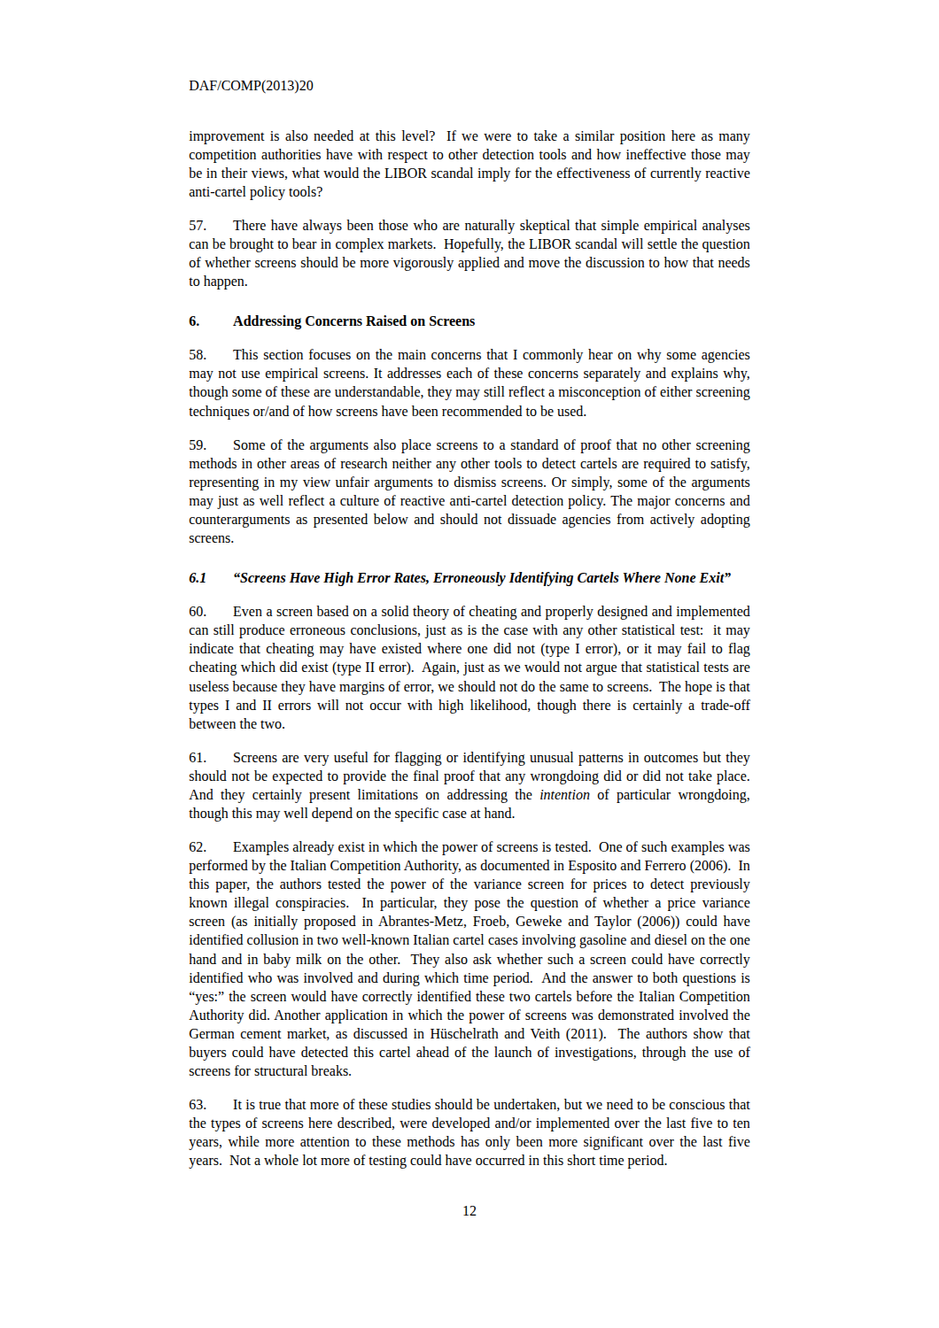DAF/COMP(2013)20
improvement is also needed at this level? If we were to take a similar position here as many competition authorities have with respect to other detection tools and how ineffective those may be in their views, what would the LIBOR scandal imply for the effectiveness of currently reactive anti-cartel policy tools?
57. There have always been those who are naturally skeptical that simple empirical analyses can be brought to bear in complex markets. Hopefully, the LIBOR scandal will settle the question of whether screens should be more vigorously applied and move the discussion to how that needs to happen.
6. Addressing Concerns Raised on Screens
58. This section focuses on the main concerns that I commonly hear on why some agencies may not use empirical screens. It addresses each of these concerns separately and explains why, though some of these are understandable, they may still reflect a misconception of either screening techniques or/and of how screens have been recommended to be used.
59. Some of the arguments also place screens to a standard of proof that no other screening methods in other areas of research neither any other tools to detect cartels are required to satisfy, representing in my view unfair arguments to dismiss screens. Or simply, some of the arguments may just as well reflect a culture of reactive anti-cartel detection policy. The major concerns and counterarguments as presented below and should not dissuade agencies from actively adopting screens.
6.1“Screens Have High Error Rates, Erroneously Identifying Cartels Where None Exit”
60. Even a screen based on a solid theory of cheating and properly designed and implemented can still produce erroneous conclusions, just as is the case with any other statistical test: it may indicate that cheating may have existed where one did not (type I error), or it may fail to flag cheating which did exist (type II error). Again, just as we would not argue that statistical tests are useless because they have margins of error, we should not do the same to screens. The hope is that types I and II errors will not occur with high likelihood, though there is certainly a trade-off between the two.
61. Screens are very useful for flagging or identifying unusual patterns in outcomes but they should not be expected to provide the final proof that any wrongdoing did or did not take place. And they certainly present limitations on addressing the intention of particular wrongdoing, though this may well depend on the specific case at hand.
62. Examples already exist in which the power of screens is tested. One of such examples was performed by the Italian Competition Authority, as documented in Esposito and Ferrero (2006). In this paper, the authors tested the power of the variance screen for prices to detect previously known illegal conspiracies. In particular, they pose the question of whether a price variance screen (as initially proposed in Abrantes-Metz, Froeb, Geweke and Taylor (2006)) could have identified collusion in two well-known Italian cartel cases involving gasoline and diesel on the one hand and in baby milk on the other. They also ask whether such a screen could have correctly identified who was involved and during which time period. And the answer to both questions is “yes:” the screen would have correctly identified these two cartels before the Italian Competition Authority did. Another application in which the power of screens was demonstrated involved the German cement market, as discussed in Hüschelrath and Veith (2011). The authors show that buyers could have detected this cartel ahead of the launch of investigations, through the use of screens for structural breaks.
63. It is true that more of these studies should be undertaken, but we need to be conscious that the types of screens here described, were developed and/or implemented over the last five to ten years, while more attention to these methods has only been more significant over the last five years. Not a whole lot more of testing could have occurred in this short time period.
12